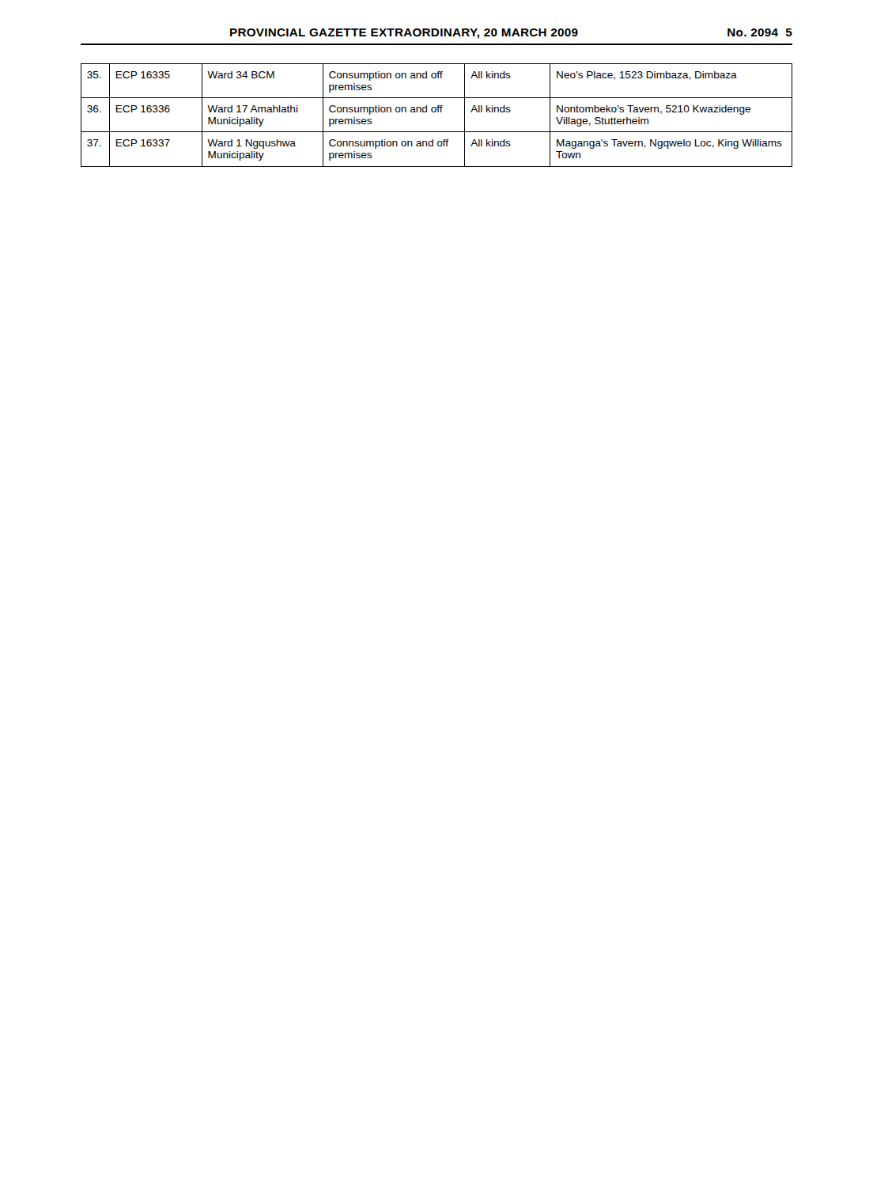No. 2094 5 PROVINCIAL GAZETTE EXTRAORDINARY, 20 MARCH 2009
| 35. | ECP 16335 | Ward 34 BCM | Consumption on and off premises | All kinds | Neo's Place, 1523 Dimbaza, Dimbaza |
| 36. | ECP 16336 | Ward 17 Amahlathi Municipality | Consumption on and off premises | All kinds | Nontombeko's Tavern, 5210 Kwazidenge Village, Stutterheim |
| 37. | ECP 16337 | Ward 1 Ngqushwa Municipality | Connsumption on and off premises | All kinds | Maganga's Tavern, Ngqwelo Loc, King Williams Town |